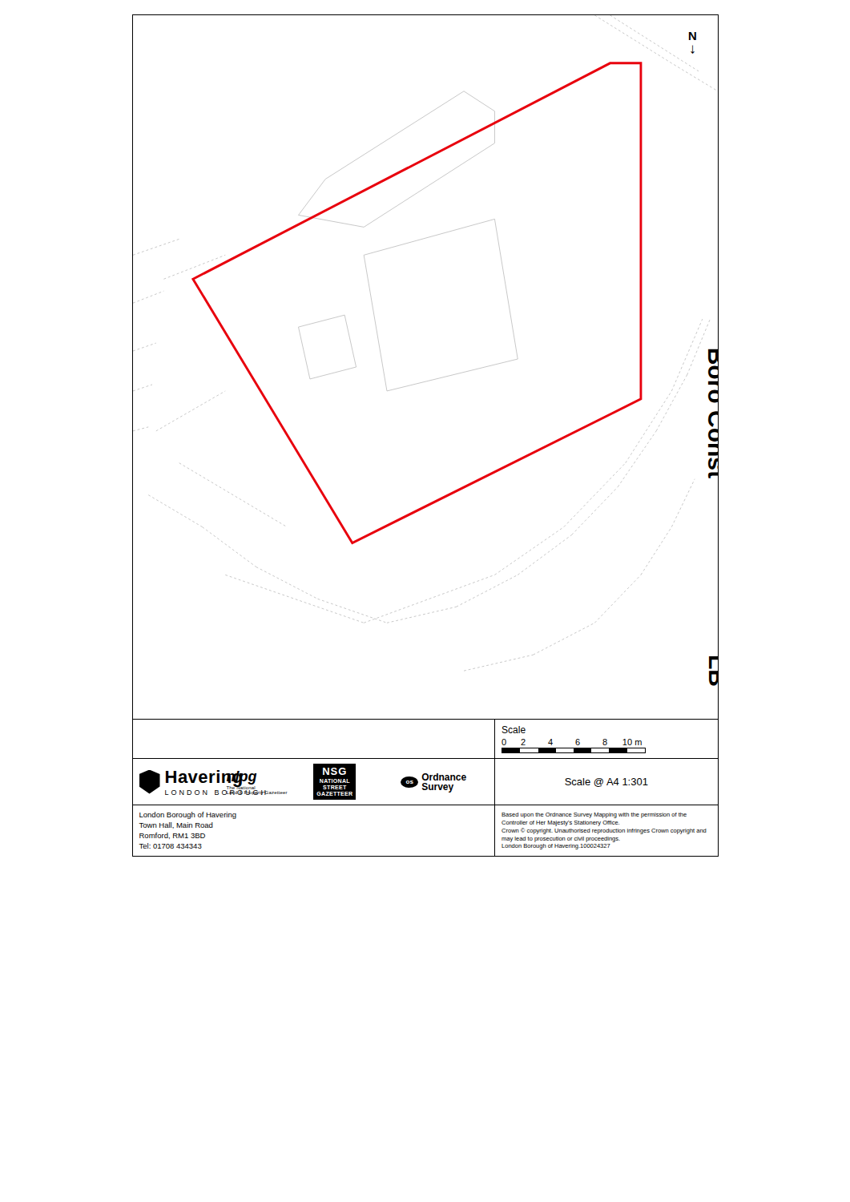↑N
Boro Const
LB
Scale
0246810 m
Havering LONDON BOROUGH
nlpg The National
Land & Property Gazetteer
NSG NATIONAL
STREET
GAZETTEER
os Ordnance
Survey
Scale @ A4 1:301
London Borough of Havering
Town Hall, Main Road
Romford, RM1 3BD
Tel: 01708 434343
Based upon the Ordnance Survey Mapping with the permission of the Controller of Her Majesty's Stationery Office.
Crown © copyright. Unauthorised reproduction infringes Crown copyright and may lead to prosecution or civil proceedings.
London Borough of Havering.100024327